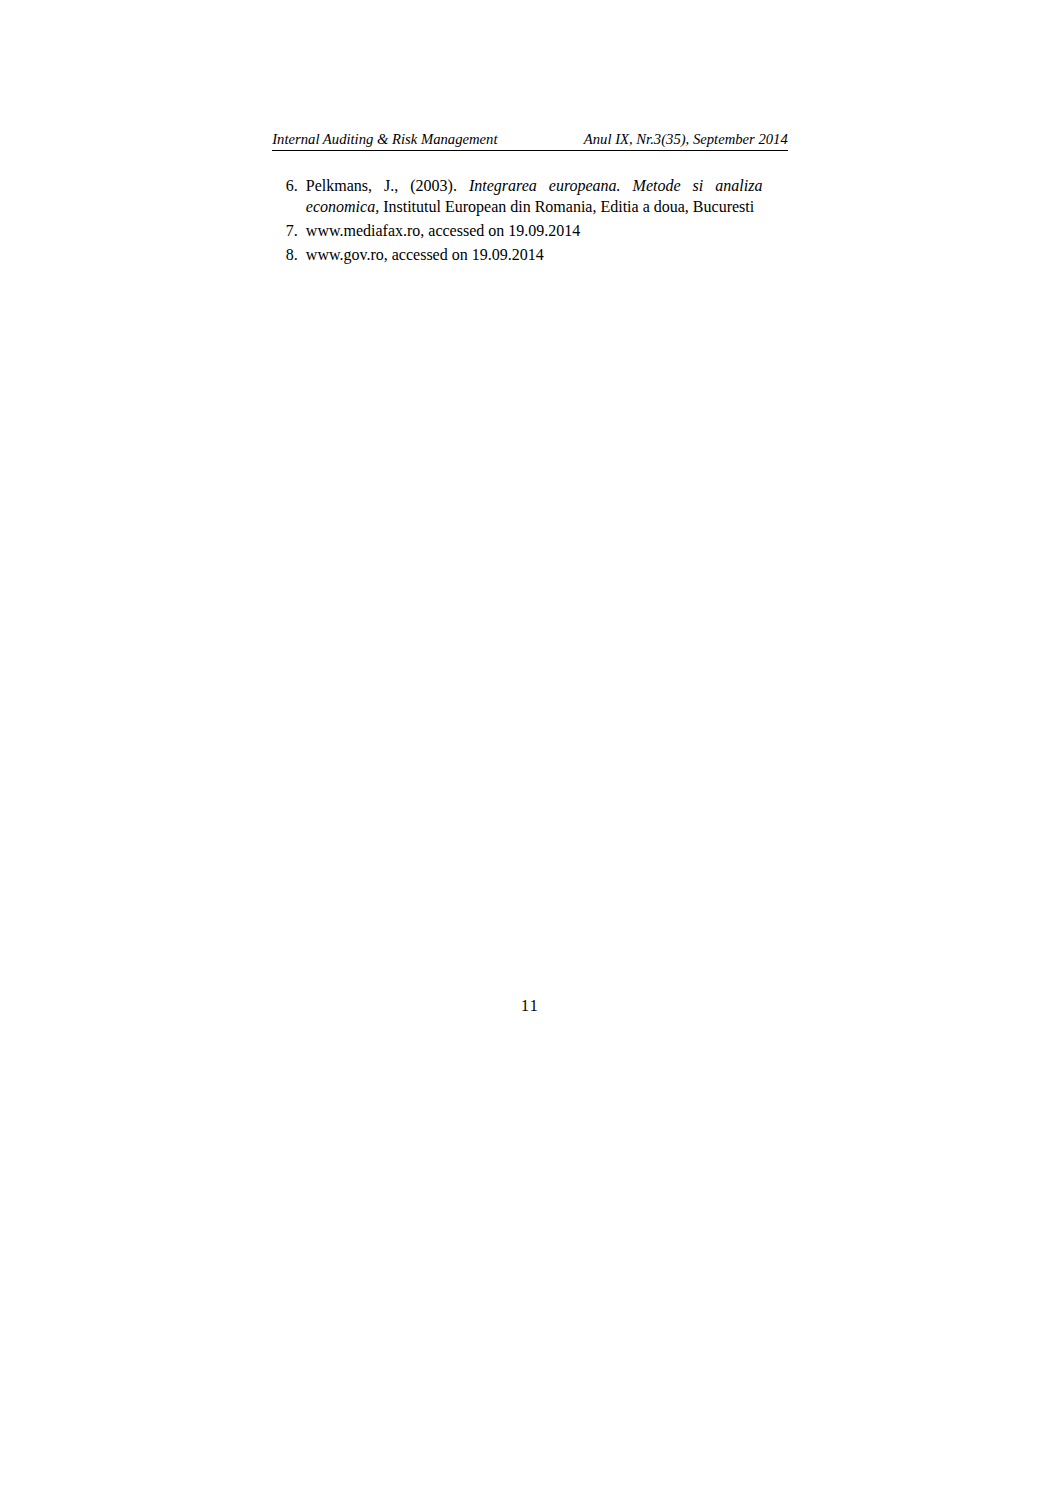Internal Auditing & Risk Management Anul IX, Nr.3(35), September 2014
6 Pelkmans, J., (2003). Integrarea europeana. Metode si analiza economica, Institutul European din Romania, Editia a doua, Bucuresti
7 www.mediafax.ro, accessed on 19.09.2014
8 www.gov.ro, accessed on 19.09.2014
11